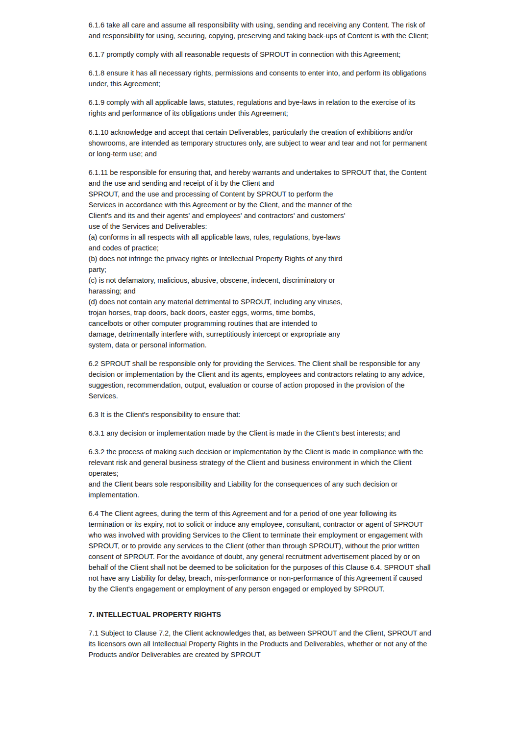6.1.6 take all care and assume all responsibility with using, sending and receiving any Content. The risk of and responsibility for using, securing, copying, preserving and taking back-ups of Content is with the Client;
6.1.7 promptly comply with all reasonable requests of SPROUT in connection with this Agreement;
6.1.8 ensure it has all necessary rights, permissions and consents to enter into, and perform its obligations under, this Agreement;
6.1.9 comply with all applicable laws, statutes, regulations and bye-laws in relation to the exercise of its rights and performance of its obligations under this Agreement;
6.1.10 acknowledge and accept that certain Deliverables, particularly the creation of exhibitions and/or showrooms, are intended as temporary structures only, are subject to wear and tear and not for permanent or long-term use; and
6.1.11 be responsible for ensuring that, and hereby warrants and undertakes to SPROUT that, the Content and the use and sending and receipt of it by the Client and
SPROUT, and the use and processing of Content by SPROUT to perform the
Services in accordance with this Agreement or by the Client, and the manner of the
Client's and its and their agents' and employees' and contractors' and customers'
use of the Services and Deliverables:
(a) conforms in all respects with all applicable laws, rules, regulations, bye-laws
and codes of practice;
(b) does not infringe the privacy rights or Intellectual Property Rights of any third
party;
(c) is not defamatory, malicious, abusive, obscene, indecent, discriminatory or
harassing; and
(d) does not contain any material detrimental to SPROUT, including any viruses,
trojan horses, trap doors, back doors, easter eggs, worms, time bombs,
cancelbots or other computer programming routines that are intended to
damage, detrimentally interfere with, surreptitiously intercept or expropriate any
system, data or personal information.
6.2 SPROUT shall be responsible only for providing the Services. The Client shall be responsible for any decision or implementation by the Client and its agents, employees and contractors relating to any advice, suggestion, recommendation, output, evaluation or course of action proposed in the provision of the Services.
6.3 It is the Client's responsibility to ensure that:
6.3.1 any decision or implementation made by the Client is made in the Client's best interests; and
6.3.2 the process of making such decision or implementation by the Client is made in compliance with the relevant risk and general business strategy of the Client and business environment in which the Client operates;
and the Client bears sole responsibility and Liability for the consequences of any such decision or implementation.
6.4 The Client agrees, during the term of this Agreement and for a period of one year following its termination or its expiry, not to solicit or induce any employee, consultant, contractor or agent of SPROUT who was involved with providing Services to the Client to terminate their employment or engagement with SPROUT, or to provide any services to the Client (other than through SPROUT), without the prior written consent of SPROUT. For the avoidance of doubt, any general recruitment advertisement placed by or on behalf of the Client shall not be deemed to be solicitation for the purposes of this Clause 6.4. SPROUT shall not have any Liability for delay, breach, mis-performance or non-performance of this Agreement if caused by the Client's engagement or employment of any person engaged or employed by SPROUT.
7. Intellectual Property Rights
7.1 Subject to Clause 7.2, the Client acknowledges that, as between SPROUT and the Client, SPROUT and its licensors own all Intellectual Property Rights in the Products and Deliverables, whether or not any of the Products and/or Deliverables are created by SPROUT